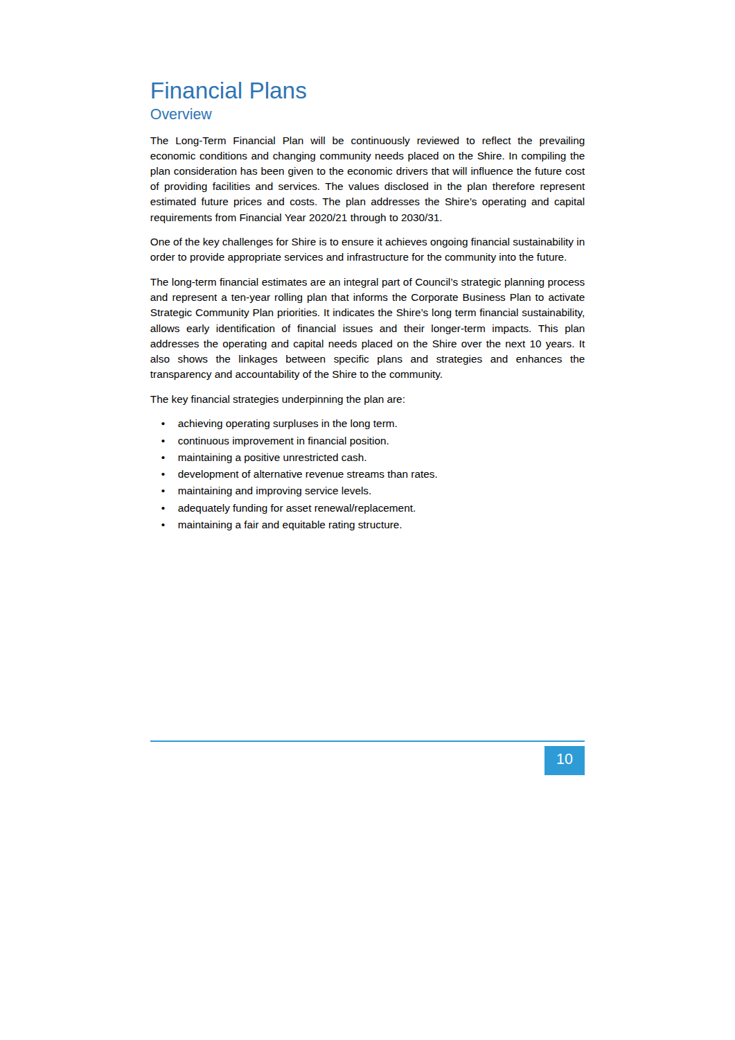Financial Plans
Overview
The Long-Term Financial Plan will be continuously reviewed to reflect the prevailing economic conditions and changing community needs placed on the Shire. In compiling the plan consideration has been given to the economic drivers that will influence the future cost of providing facilities and services. The values disclosed in the plan therefore represent estimated future prices and costs. The plan addresses the Shire’s operating and capital requirements from Financial Year 2020/21 through to 2030/31.
One of the key challenges for Shire is to ensure it achieves ongoing financial sustainability in order to provide appropriate services and infrastructure for the community into the future.
The long-term financial estimates are an integral part of Council’s strategic planning process and represent a ten-year rolling plan that informs the Corporate Business Plan to activate Strategic Community Plan priorities. It indicates the Shire’s long term financial sustainability, allows early identification of financial issues and their longer-term impacts. This plan addresses the operating and capital needs placed on the Shire over the next 10 years. It also shows the linkages between specific plans and strategies and enhances the transparency and accountability of the Shire to the community.
The key financial strategies underpinning the plan are:
achieving operating surpluses in the long term.
continuous improvement in financial position.
maintaining a positive unrestricted cash.
development of alternative revenue streams than rates.
maintaining and improving service levels.
adequately funding for asset renewal/replacement.
maintaining a fair and equitable rating structure.
10